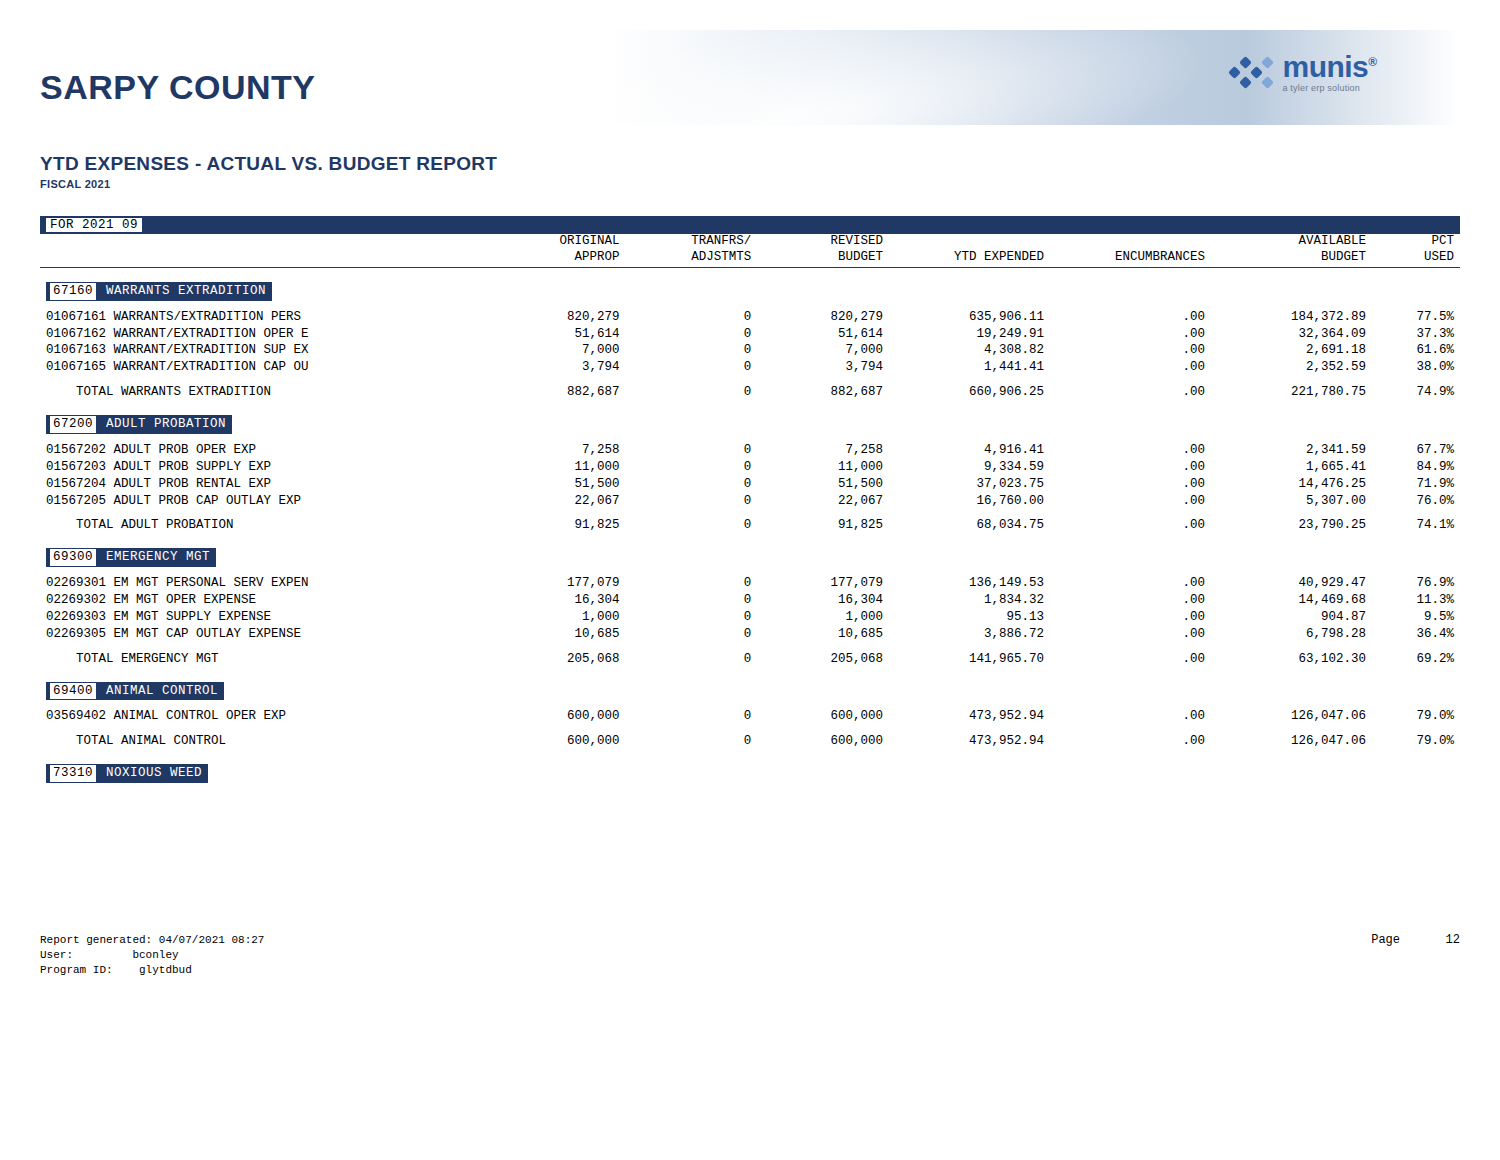SARPY COUNTY
munis®
a tyler erp solution
YTD EXPENSES - ACTUAL VS. BUDGET REPORT
FISCAL 2021
FOR 2021 09
| | ORIGINAL | TRANFRS/ | REVISED | | | AVAILABLE | PCT |
| --- | --- | --- | --- | --- | --- | --- | --- |
| | APPROP | ADJSTMTS | BUDGET | YTD EXPENDED | ENCUMBRANCES | BUDGET | USED |
| 67160 WARRANTS EXTRADITION |
| 01067161 WARRANTS/EXTRADITION PERS | 820,279 | 0 | 820,279 | 635,906.11 | .00 | 184,372.89 | 77.5% |
| 01067162 WARRANT/EXTRADITION OPER E | 51,614 | 0 | 51,614 | 19,249.91 | .00 | 32,364.09 | 37.3% |
| 01067163 WARRANT/EXTRADITION SUP EX | 7,000 | 0 | 7,000 | 4,308.82 | .00 | 2,691.18 | 61.6% |
| 01067165 WARRANT/EXTRADITION CAP OU | 3,794 | 0 | 3,794 | 1,441.41 | .00 | 2,352.59 | 38.0% |
| TOTAL WARRANTS EXTRADITION | 882,687 | 0 | 882,687 | 660,906.25 | .00 | 221,780.75 | 74.9% |
| 67200 ADULT PROBATION |
| 01567202 ADULT PROB OPER EXP | 7,258 | 0 | 7,258 | 4,916.41 | .00 | 2,341.59 | 67.7% |
| 01567203 ADULT PROB SUPPLY EXP | 11,000 | 0 | 11,000 | 9,334.59 | .00 | 1,665.41 | 84.9% |
| 01567204 ADULT PROB RENTAL EXP | 51,500 | 0 | 51,500 | 37,023.75 | .00 | 14,476.25 | 71.9% |
| 01567205 ADULT PROB CAP OUTLAY EXP | 22,067 | 0 | 22,067 | 16,760.00 | .00 | 5,307.00 | 76.0% |
| TOTAL ADULT PROBATION | 91,825 | 0 | 91,825 | 68,034.75 | .00 | 23,790.25 | 74.1% |
| 69300 EMERGENCY MGT |
| 02269301 EM MGT PERSONAL SERV EXPEN | 177,079 | 0 | 177,079 | 136,149.53 | .00 | 40,929.47 | 76.9% |
| 02269302 EM MGT OPER EXPENSE | 16,304 | 0 | 16,304 | 1,834.32 | .00 | 14,469.68 | 11.3% |
| 02269303 EM MGT SUPPLY EXPENSE | 1,000 | 0 | 1,000 | 95.13 | .00 | 904.87 | 9.5% |
| 02269305 EM MGT CAP OUTLAY EXPENSE | 10,685 | 0 | 10,685 | 3,886.72 | .00 | 6,798.28 | 36.4% |
| TOTAL EMERGENCY MGT | 205,068 | 0 | 205,068 | 141,965.70 | .00 | 63,102.30 | 69.2% |
| 69400 ANIMAL CONTROL |
| 03569402 ANIMAL CONTROL OPER EXP | 600,000 | 0 | 600,000 | 473,952.94 | .00 | 126,047.06 | 79.0% |
| TOTAL ANIMAL CONTROL | 600,000 | 0 | 600,000 | 473,952.94 | .00 | 126,047.06 | 79.0% |
| 73310 NOXIOUS WEED |
Report generated: 04/07/2021 08:27
User: bconley
Program ID: glytdbud
Page
12